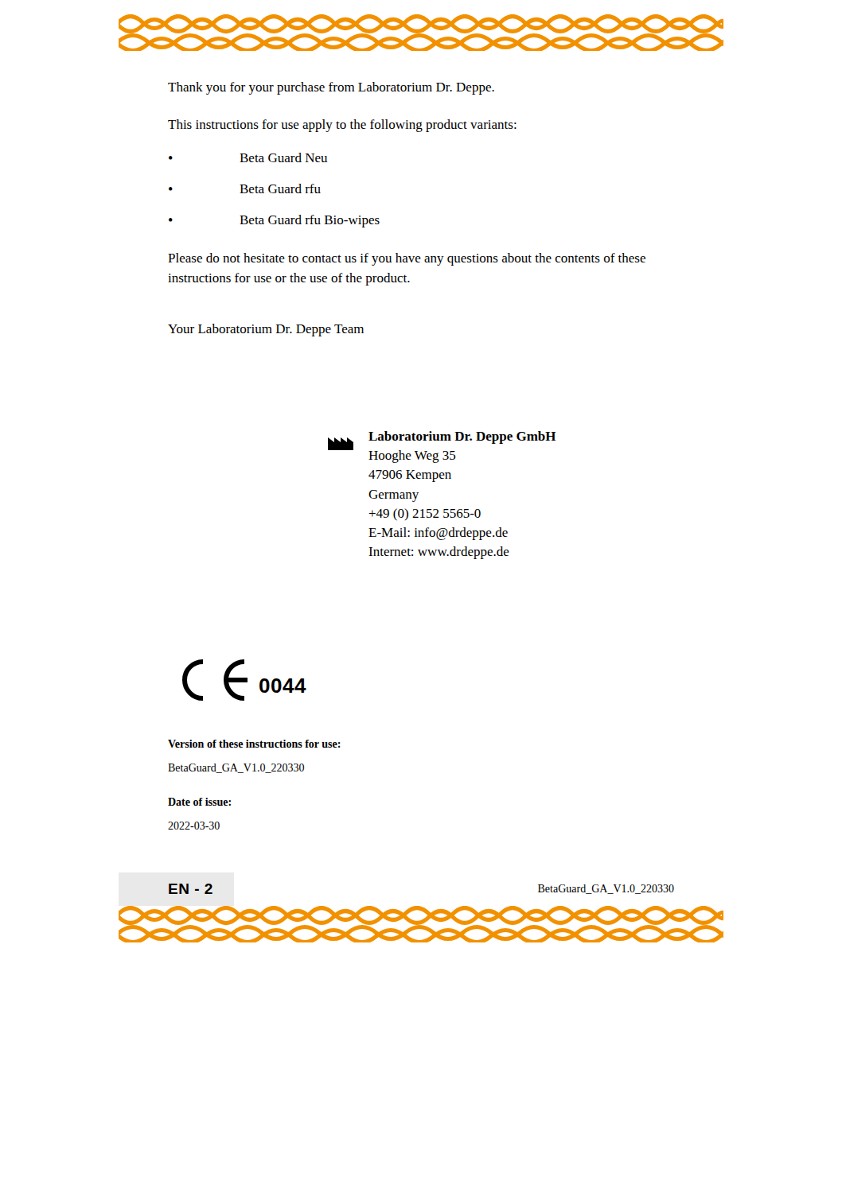Thank you for your purchase from Laboratorium Dr. Deppe.
This instructions for use apply to the following product variants:
Beta Guard Neu
Beta Guard rfu
Beta Guard rfu Bio-wipes
Please do not hesitate to contact us if you have any questions about the contents of these instructions for use or the use of the product.
Your Laboratorium Dr. Deppe Team
Laboratorium Dr. Deppe GmbH
Hooghe Weg 35
47906 Kempen
Germany
+49 (0) 2152 5565-0
E-Mail: info@drdeppe.de
Internet: www.drdeppe.de
0044
Version of these instructions for use:
BetaGuard_GA_V1.0_220330
Date of issue:
2022-03-30
EN - 2
BetaGuard_GA_V1.0_220330